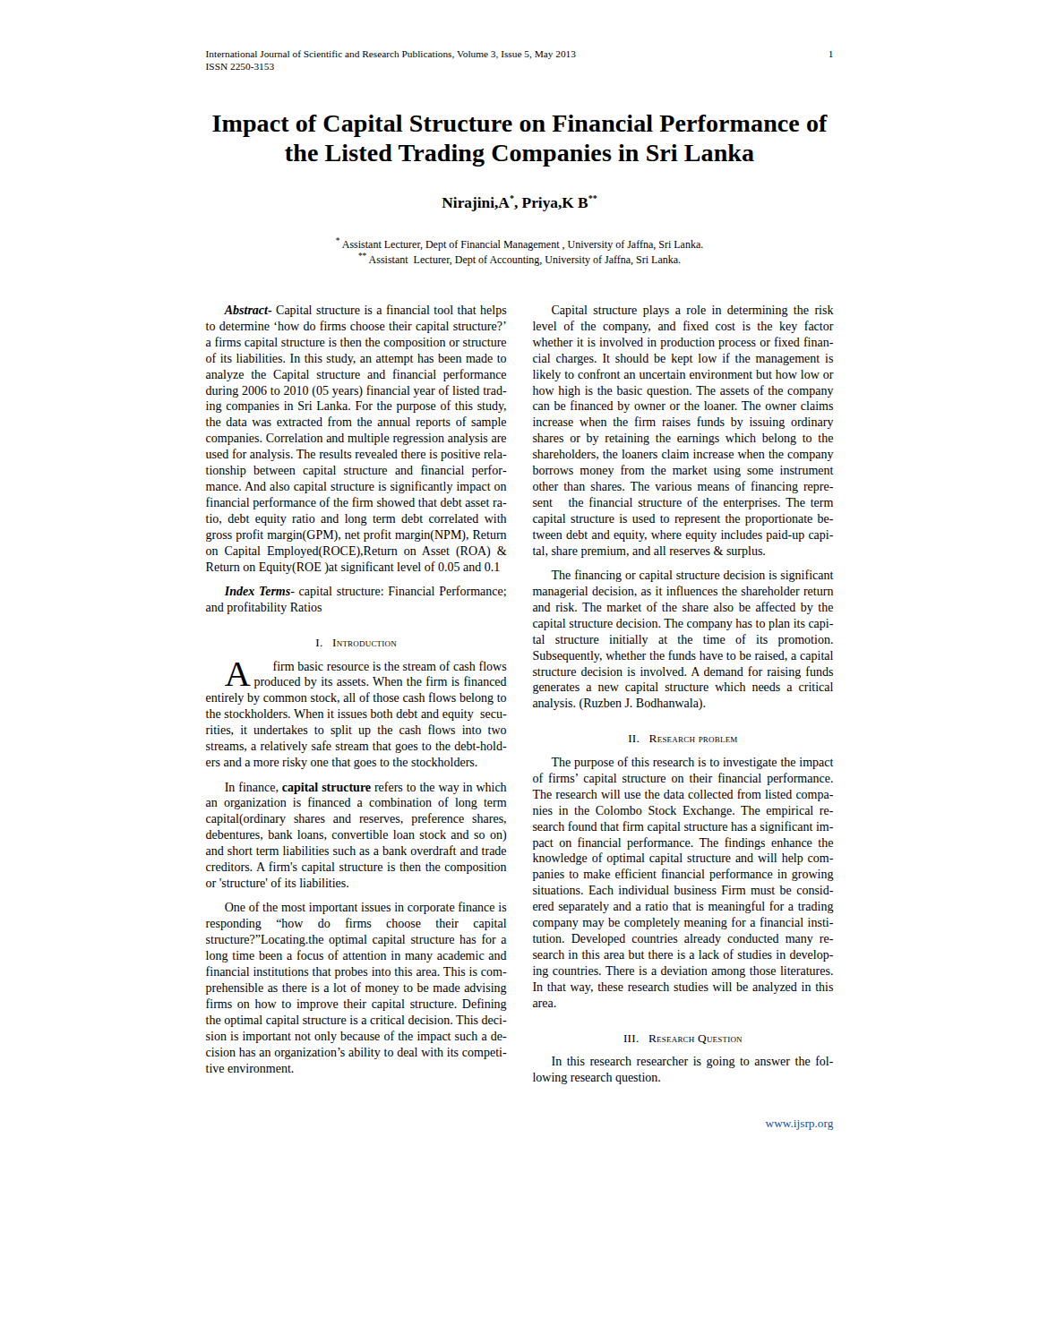International Journal of Scientific and Research Publications, Volume 3, Issue 5, May 2013
ISSN 2250-3153 1
Impact of Capital Structure on Financial Performance of the Listed Trading Companies in Sri Lanka
Nirajini,A*, Priya,K B**
* Assistant Lecturer, Dept of Financial Management , University of Jaffna, Sri Lanka.
** Assistant Lecturer, Dept of Accounting, University of Jaffna, Sri Lanka.
Abstract- Capital structure is a financial tool that helps to determine ‘how do firms choose their capital structure?’ a firms capital structure is then the composition or structure of its liabilities. In this study, an attempt has been made to analyze the Capital structure and financial performance during 2006 to 2010 (05 years) financial year of listed trading companies in Sri Lanka. For the purpose of this study, the data was extracted from the annual reports of sample companies. Correlation and multiple regression analysis are used for analysis. The results revealed there is positive relationship between capital structure and financial performance. And also capital structure is significantly impact on financial performance of the firm showed that debt asset ratio, debt equity ratio and long term debt correlated with gross profit margin(GPM), net profit margin(NPM), Return on Capital Employed(ROCE),Return on Asset (ROA) & Return on Equity(ROE )at significant level of 0.05 and 0.1
Index Terms- capital structure: Financial Performance; and profitability Ratios
I. Introduction
Afirm basic resource is the stream of cash flows produced by its assets. When the firm is financed entirely by common stock, all of those cash flows belong to the stockholders. When it issues both debt and equity securities, it undertakes to split up the cash flows into two streams, a relatively safe stream that goes to the debt-holders and a more risky one that goes to the stockholders.
In finance, capital structure refers to the way in which an organization is financed a combination of long term capital(ordinary shares and reserves, preference shares, debentures, bank loans, convertible loan stock and so on) and short term liabilities such as a bank overdraft and trade creditors. A firm's capital structure is then the composition or 'structure' of its liabilities.
One of the most important issues in corporate finance is responding “how do firms choose their capital structure?”Locating.the optimal capital structure has for a long time been a focus of attention in many academic and financial institutions that probes into this area. This is comprehensible as there is a lot of money to be made advising firms on how to improve their capital structure. Defining the optimal capital structure is a critical decision. This decision is important not only because of the impact such a decision has an organization’s ability to deal with its competitive environment.
Capital structure plays a role in determining the risk level of the company, and fixed cost is the key factor whether it is involved in production process or fixed financial charges. It should be kept low if the management is likely to confront an uncertain environment but how low or how high is the basic question. The assets of the company can be financed by owner or the loaner. The owner claims increase when the firm raises funds by issuing ordinary shares or by retaining the earnings which belong to the shareholders, the loaners claim increase when the company borrows money from the market using some instrument other than shares. The various means of financing represent the financial structure of the enterprises. The term capital structure is used to represent the proportionate between debt and equity, where equity includes paid-up capital, share premium, and all reserves & surplus.
The financing or capital structure decision is significant managerial decision, as it influences the shareholder return and risk. The market of the share also be affected by the capital structure decision. The company has to plan its capital structure initially at the time of its promotion. Subsequently, whether the funds have to be raised, a capital structure decision is involved. A demand for raising funds generates a new capital structure which needs a critical analysis. (Ruzben J. Bodhanwala).
II. Research problem
The purpose of this research is to investigate the impact of firms’ capital structure on their financial performance. The research will use the data collected from listed companies in the Colombo Stock Exchange. The empirical research found that firm capital structure has a significant impact on financial performance. The findings enhance the knowledge of optimal capital structure and will help companies to make efficient financial performance in growing situations. Each individual business Firm must be considered separately and a ratio that is meaningful for a trading company may be completely meaning for a financial institution. Developed countries already conducted many research in this area but there is a lack of studies in developing countries. There is a deviation among those literatures. In that way, these research studies will be analyzed in this area.
III. Research Question
In this research researcher is going to answer the following research question.
www.ijsrp.org